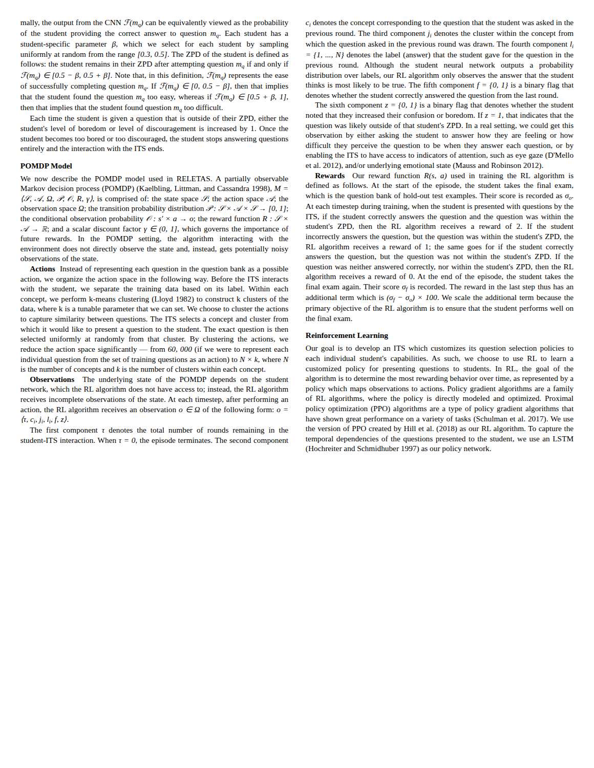mally, the output from the CNN ℱ(mq) can be equivalently viewed as the probability of the student providing the correct answer to question mq. Each student has a student-specific parameter β, which we select for each student by sampling uniformly at random from the range [0.3, 0.5]. The ZPD of the student is defined as follows: the student remains in their ZPD after attempting question mq if and only if ℱ(mq) ∈ [0.5 − β, 0.5 + β]. Note that, in this definition, ℱ(mq) represents the ease of successfully completing question mq. If ℱ(mq) ∈ [0, 0.5 − β], then that implies that the student found the question mq too easy, whereas if ℱ(mq) ∈ [0.5 + β, 1], then that implies that the student found question mq too difficult.
Each time the student is given a question that is outside of their ZPD, either the student's level of boredom or level of discouragement is increased by 1. Once the student becomes too bored or too discouraged, the student stops answering questions entirely and the interaction with the ITS ends.
POMDP Model
We now describe the POMDP model used in RELETAS. A partially observable Markov decision process (POMDP) (Kaelbling, Littman, and Cassandra 1998), M = ⟨𝒮, 𝒜, Ω, 𝒫, 𝒪, R, γ⟩, is comprised of: the state space 𝒮; the action space 𝒜; the observation space Ω; the transition probability distribution 𝒫 : 𝒮 × 𝒜 × 𝒮 → [0, 1]; the conditional observation probability 𝒪 : s′ × a → o; the reward function R : 𝒮 × 𝒜 → ℝ; and a scalar discount factor γ ∈ (0, 1], which governs the importance of future rewards. In the POMDP setting, the algorithm interacting with the environment does not directly observe the state and, instead, gets potentially noisy observations of the state.
Actions Instead of representing each question in the question bank as a possible action, we organize the action space in the following way. Before the ITS interacts with the student, we separate the training data based on its label. Within each concept, we perform k-means clustering (Lloyd 1982) to construct k clusters of the data, where k is a tunable parameter that we can set. We choose to cluster the actions to capture similarity between questions. The ITS selects a concept and cluster from which it would like to present a question to the student. The exact question is then selected uniformly at randomly from that cluster. By clustering the actions, we reduce the action space significantly — from 60, 000 (if we were to represent each individual question from the set of training questions as an action) to N × k, where N is the number of concepts and k is the number of clusters within each concept.
Observations The underlying state of the POMDP depends on the student network, which the RL algorithm does not have access to; instead, the RL algorithm receives incomplete observations of the state. At each timestep, after performing an action, the RL algorithm receives an observation o ∈ Ω of the following form: o = ⟨τ, ci, ji, li, f, z⟩.
The first component τ denotes the total number of rounds remaining in the student-ITS interaction. When τ = 0, the episode terminates. The second component ci denotes the concept corresponding to the question that the student was asked in the previous round. The third component ji denotes the cluster within the concept from which the question asked in the previous round was drawn. The fourth component li = {1, ..., N} denotes the label (answer) that the student gave for the question in the previous round. Although the student neural network outputs a probability distribution over labels, our RL algorithm only observes the answer that the student thinks is most likely to be true. The fifth component f = {0, 1} is a binary flag that denotes whether the student correctly answered the question from the last round.
The sixth component z = {0, 1} is a binary flag that denotes whether the student noted that they increased their confusion or boredom. If z = 1, that indicates that the question was likely outside of that student's ZPD. In a real setting, we could get this observation by either asking the student to answer how they are feeling or how difficult they perceive the question to be when they answer each question, or by enabling the ITS to have access to indicators of attention, such as eye gaze (D'Mello et al. 2012), and/or underlying emotional state (Mauss and Robinson 2012).
Rewards Our reward function R(s, a) used in training the RL algorithm is defined as follows. At the start of the episode, the student takes the final exam, which is the question bank of hold-out test examples. Their score is recorded as σo. At each timestep during training, when the student is presented with questions by the ITS, if the student correctly answers the question and the question was within the student's ZPD, then the RL algorithm receives a reward of 2. If the student incorrectly answers the question, but the question was within the student's ZPD, the RL algorithm receives a reward of 1; the same goes for if the student correctly answers the question, but the question was not within the student's ZPD. If the question was neither answered correctly, nor within the student's ZPD, then the RL algorithm receives a reward of 0. At the end of the episode, the student takes the final exam again. Their score σf is recorded. The reward in the last step thus has an additional term which is (σf − σo) × 100. We scale the additional term because the primary objective of the RL algorithm is to ensure that the student performs well on the final exam.
Reinforcement Learning
Our goal is to develop an ITS which customizes its question selection policies to each individual student's capabilities. As such, we choose to use RL to learn a customized policy for presenting questions to students. In RL, the goal of the algorithm is to determine the most rewarding behavior over time, as represented by a policy which maps observations to actions. Policy gradient algorithms are a family of RL algorithms, where the policy is directly modeled and optimized. Proximal policy optimization (PPO) algorithms are a type of policy gradient algorithms that have shown great performance on a variety of tasks (Schulman et al. 2017). We use the version of PPO created by Hill et al. (2018) as our RL algorithm. To capture the temporal dependencies of the questions presented to the student, we use an LSTM (Hochreiter and Schmidhuber 1997) as our policy network.